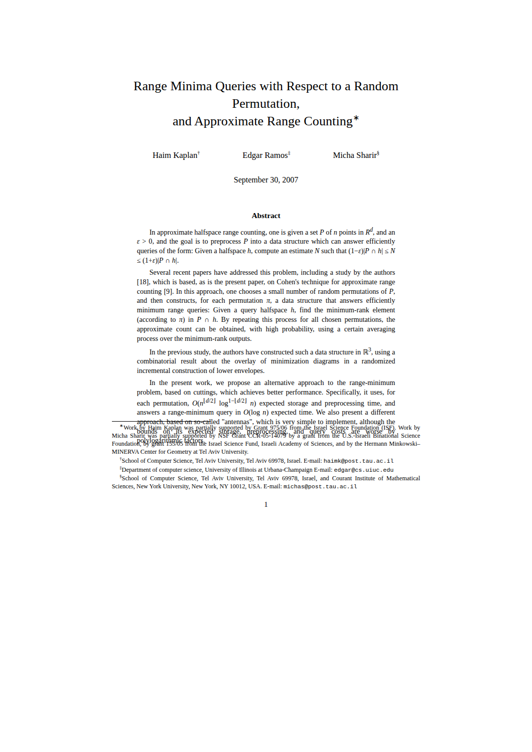Range Minima Queries with Respect to a Random Permutation,
and Approximate Range Counting∗
Haim Kaplan† Edgar Ramos‡ Micha Sharir§
September 30, 2007
Abstract
In approximate halfspace range counting, one is given a set P of n points in Rd, and an ε > 0, and the goal is to preprocess P into a data structure which can answer efficiently queries of the form: Given a halfspace h, compute an estimate N such that (1−ε)|P ∩ h| ≤ N ≤ (1+ε)|P ∩ h|.
Several recent papers have addressed this problem, including a study by the authors [18], which is based, as is the present paper, on Cohen's technique for approximate range counting [9]. In this approach, one chooses a small number of random permutations of P, and then constructs, for each permutation π, a data structure that answers efficiently minimum range queries: Given a query halfspace h, find the minimum-rank element (according to π) in P ∩ h. By repeating this process for all chosen permutations, the approximate count can be obtained, with high probability, using a certain averaging process over the minimum-rank outputs.
In the previous study, the authors have constructed such a data structure in ℝ3, using a combinatorial result about the overlay of minimization diagrams in a randomized incremental construction of lower envelopes.
In the present work, we propose an alternative approach to the range-minimum problem, based on cuttings, which achieves better performance. Specifically, it uses, for each permutation, O(n⌊d/2⌋ log1−⌊d/2⌋ n) expected storage and preprocessing time, and answers a range-minimum query in O(log n) expected time. We also present a different approach, based on so-called "antennas", which is very simple to implement, although the bounds on its expected storage, preprocessing, and query costs are worse by polylogarithmic factors.
∗Work by Haim Kaplan was partially supported by Grant 975/06 from the Israel Science Foundation (ISF). Work by Micha Sharir was partially supported by NSF Grant CCR-05-14079 by a grant from the U.S.-Israeli Binational Science Foundation, by grant 155/05 from the Israel Science Fund, Israeli Academy of Sciences, and by the Hermann Minkowski–MINERVA Center for Geometry at Tel Aviv University.
†School of Computer Science, Tel Aviv University, Tel Aviv 69978, Israel. E-mail: haimk@post.tau.ac.il
‡Department of computer science, University of Illinois at Urbana-Champaign E-mail: edgar@cs.uiuc.edu
§School of Computer Science, Tel Aviv University, Tel Aviv 69978, Israel, and Courant Institute of Mathematical Sciences, New York University, New York, NY 10012, USA. E-mail: michas@post.tau.ac.il
1